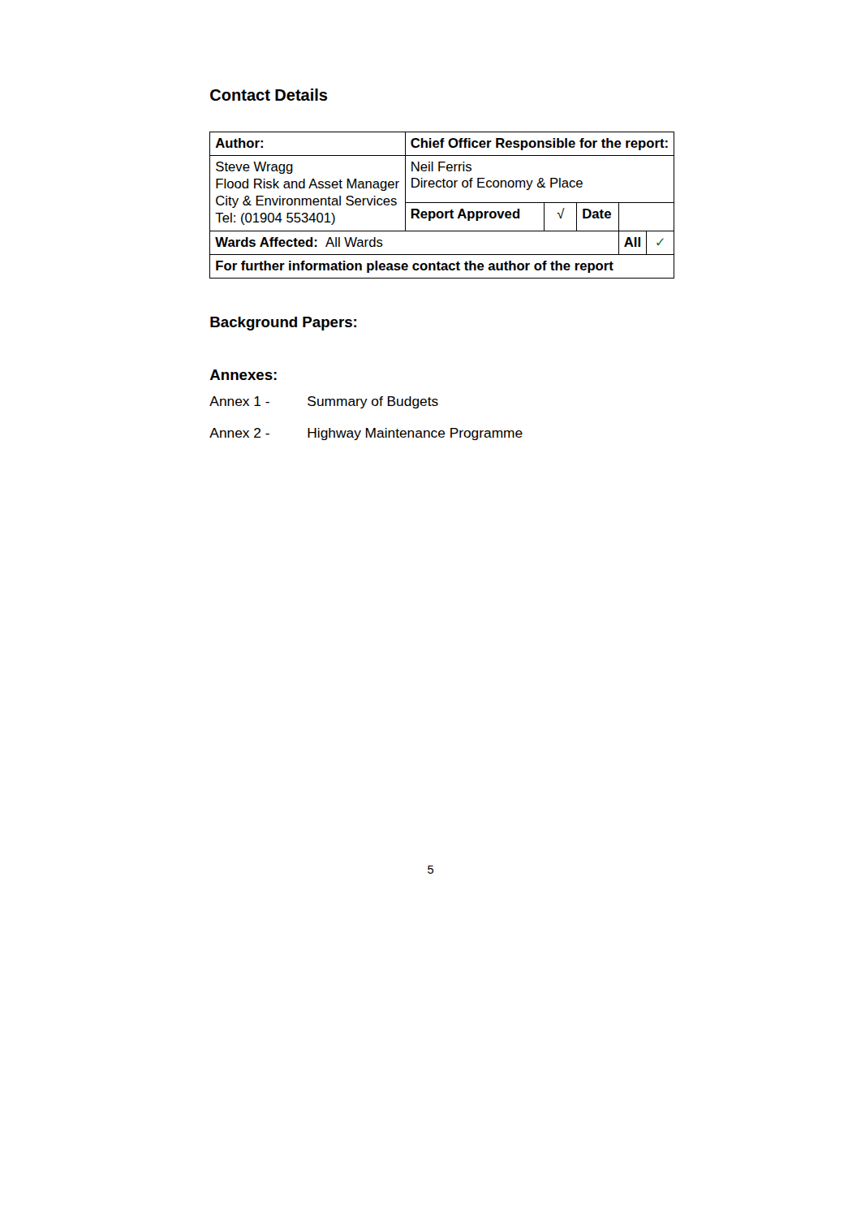Contact Details
| Author: | Chief Officer Responsible for the report: |
| Steve Wragg Flood Risk and Asset Manager City & Environmental Services Tel: (01904 553401) | Neil Ferris Director of Economy & Place |
| Report Approved | √ | Date | |
| Wards Affected: All Wards | All | ✓ |
| For further information please contact the author of the report |
Background Papers:
Annexes:
Annex 1 -Summary of Budgets
Annex 2 -Highway Maintenance Programme
5